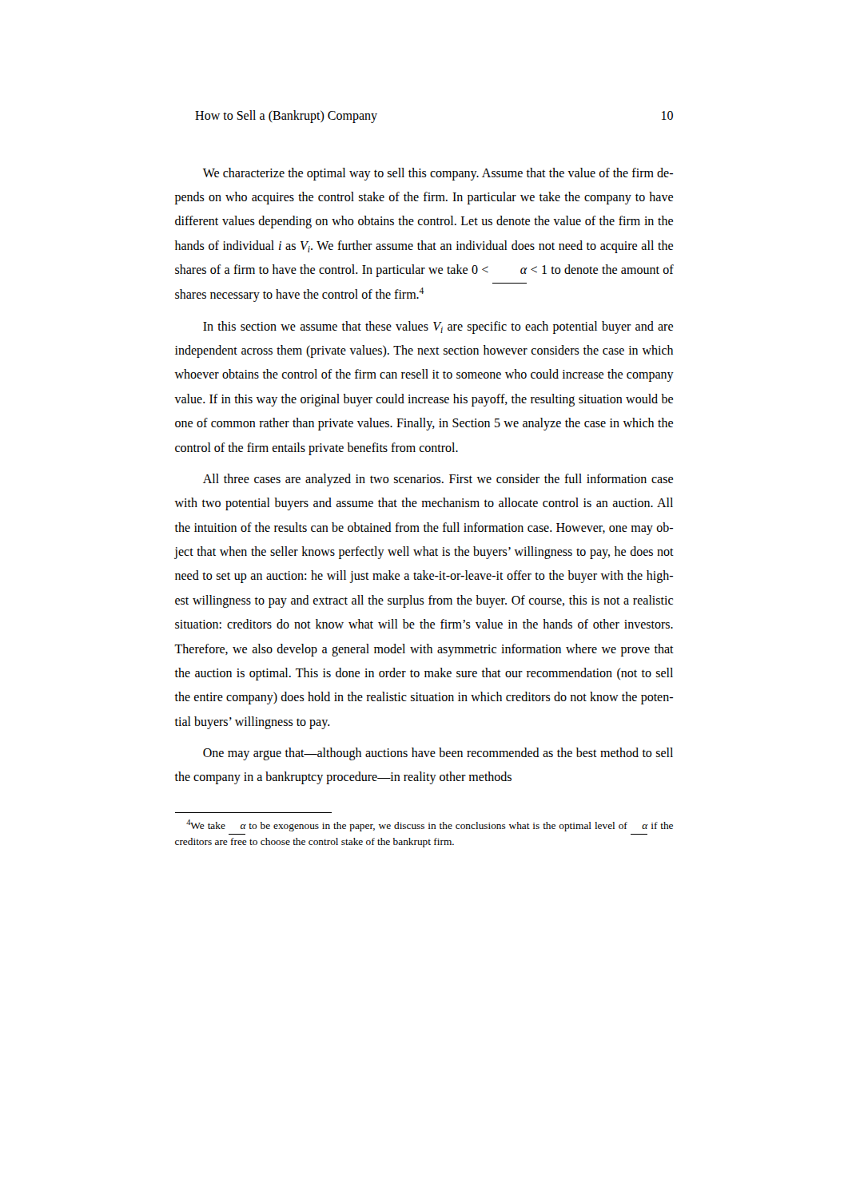How to Sell a (Bankrupt) Company 10
We characterize the optimal way to sell this company. Assume that the value of the firm depends on who acquires the control stake of the firm. In particular we take the company to have different values depending on who obtains the control. Let us denote the value of the firm in the hands of individual i as Vi. We further assume that an individual does not need to acquire all the shares of a firm to have the control. In particular we take 0 < α < 1 to denote the amount of shares necessary to have the control of the firm.4
In this section we assume that these values Vi are specific to each potential buyer and are independent across them (private values). The next section however considers the case in which whoever obtains the control of the firm can resell it to someone who could increase the company value. If in this way the original buyer could increase his payoff, the resulting situation would be one of common rather than private values. Finally, in Section 5 we analyze the case in which the control of the firm entails private benefits from control.
All three cases are analyzed in two scenarios. First we consider the full information case with two potential buyers and assume that the mechanism to allocate control is an auction. All the intuition of the results can be obtained from the full information case. However, one may object that when the seller knows perfectly well what is the buyers’ willingness to pay, he does not need to set up an auction: he will just make a take-it-or-leave-it offer to the buyer with the highest willingness to pay and extract all the surplus from the buyer. Of course, this is not a realistic situation: creditors do not know what will be the firm’s value in the hands of other investors. Therefore, we also develop a general model with asymmetric information where we prove that the auction is optimal. This is done in order to make sure that our recommendation (not to sell the entire company) does hold in the realistic situation in which creditors do not know the potential buyers’ willingness to pay.
One may argue that—although auctions have been recommended as the best method to sell the company in a bankruptcy procedure—in reality other methods
4We take α to be exogenous in the paper, we discuss in the conclusions what is the optimal level of α if the creditors are free to choose the control stake of the bankrupt firm.